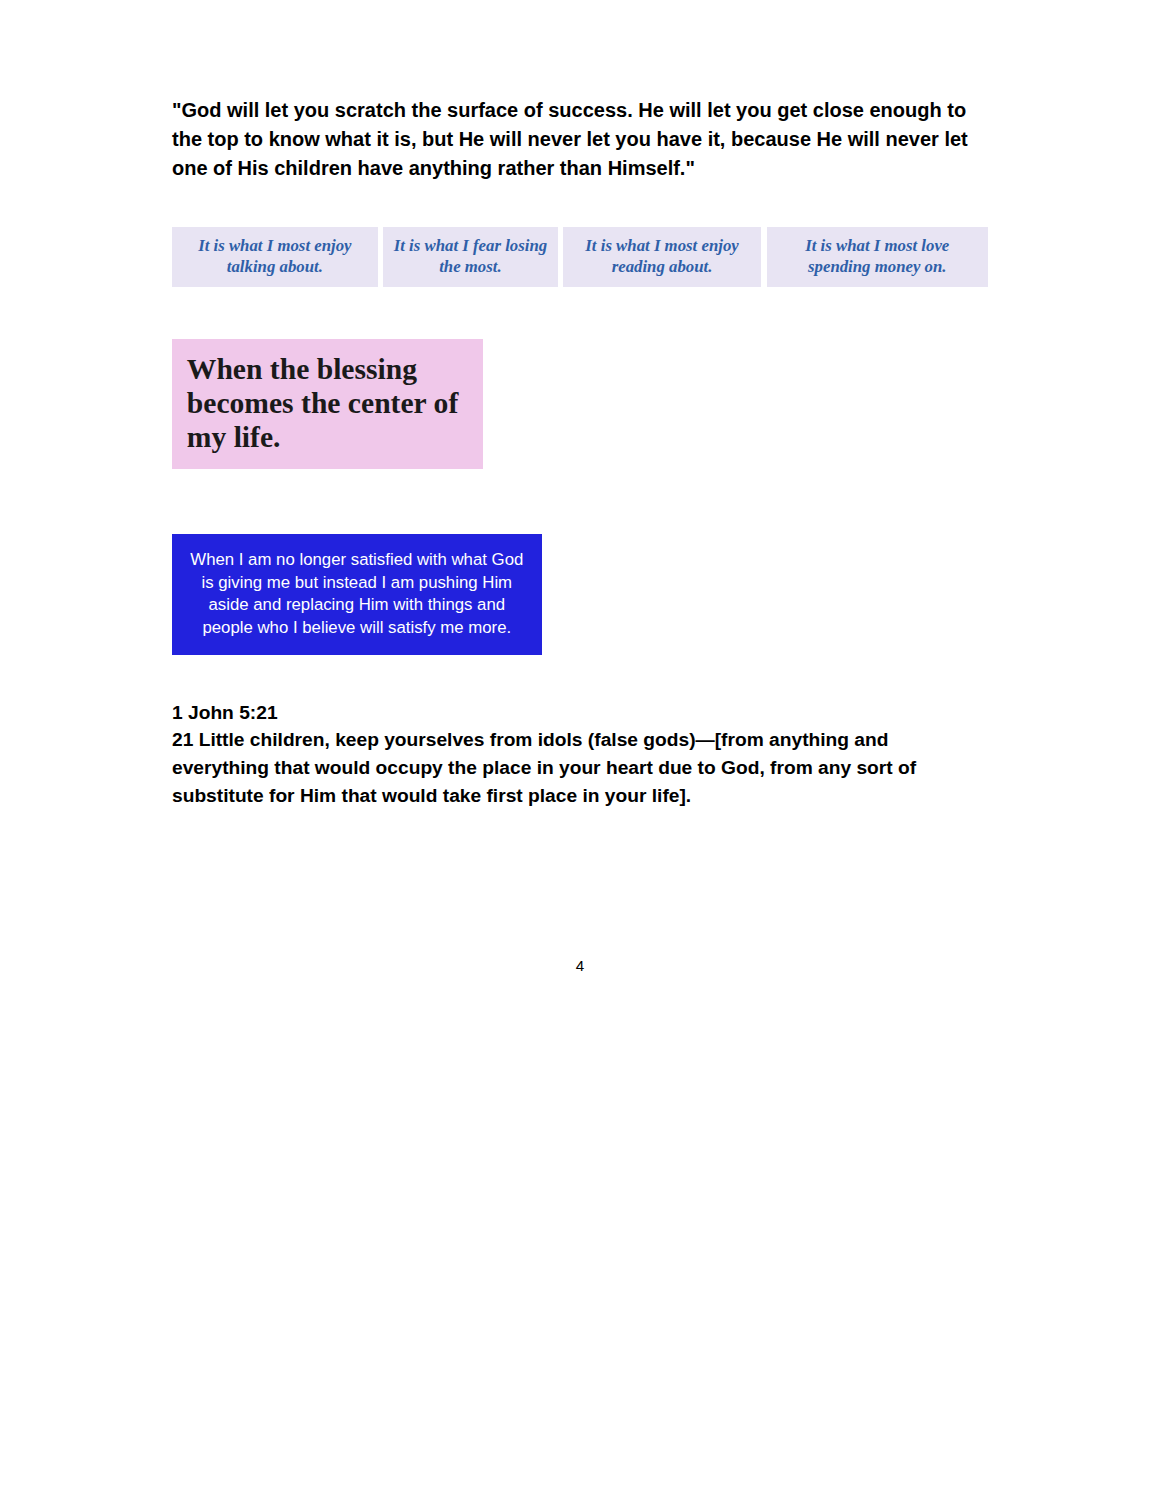"God will let you scratch the surface of success. He will let you get close enough to the top to know what it is, but He will never let you have it, because He will never let one of His children have anything rather than Himself."
It is what I most enjoy talking about.
It is what I fear losing the most.
It is what I most enjoy reading about.
It is what I most love spending money on.
When the blessing becomes the center of my life.
When I am no longer satisfied with what God is giving me but instead I am pushing Him aside and replacing Him with things and people who I believe will satisfy me more.
1 John 5:21
21 Little children, keep yourselves from idols (false gods)—[from anything and everything that would occupy the place in your heart due to God, from any sort of substitute for Him that would take first place in your life].
4